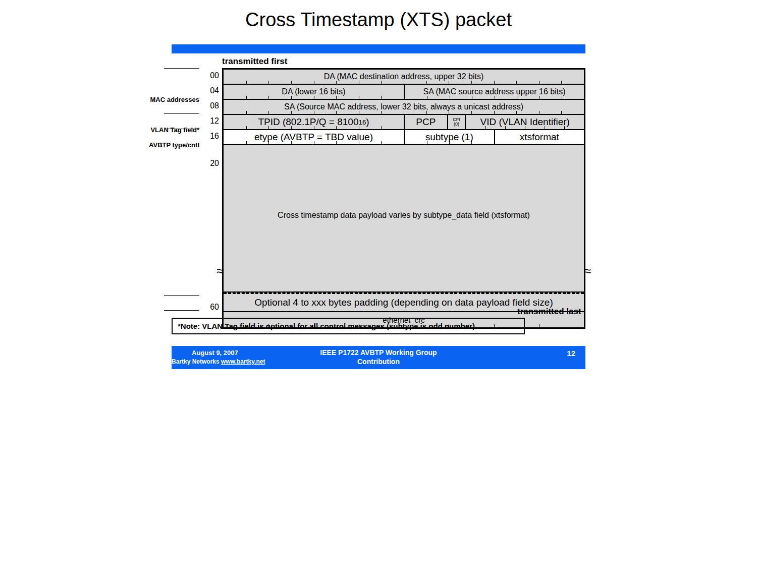Cross Timestamp (XTS) packet
transmitted first
00
04
08
12
16
20
60
MAC addresses
VLAN Tag field*
AVBTP type/cntl
DA (MAC destination address, upper 32 bits)
DA (lower 16 bits)
SA (MAC source address upper 16 bits)
SA (Source MAC address, lower 32 bits, always a unicast address)
TPID (802.1P/Q = 810016)
PCP
CFI
(0)
VID (VLAN Identifier)
etype (AVBTP = TBD value)
subtype (1)
xtsformat
Cross timestamp data payload varies by subtype_data field (xtsformat)
≈
≈
Optional 4 to xxx bytes padding (depending on data payload field size)
ethernet_crc
transmitted last
*Note: VLAN Tag field is optional for all control messages (subtype is odd number)
August 9, 2007
IEEE P1722 AVBTP Working Group
Contribution
Bartky Networks www.bartky.net
12